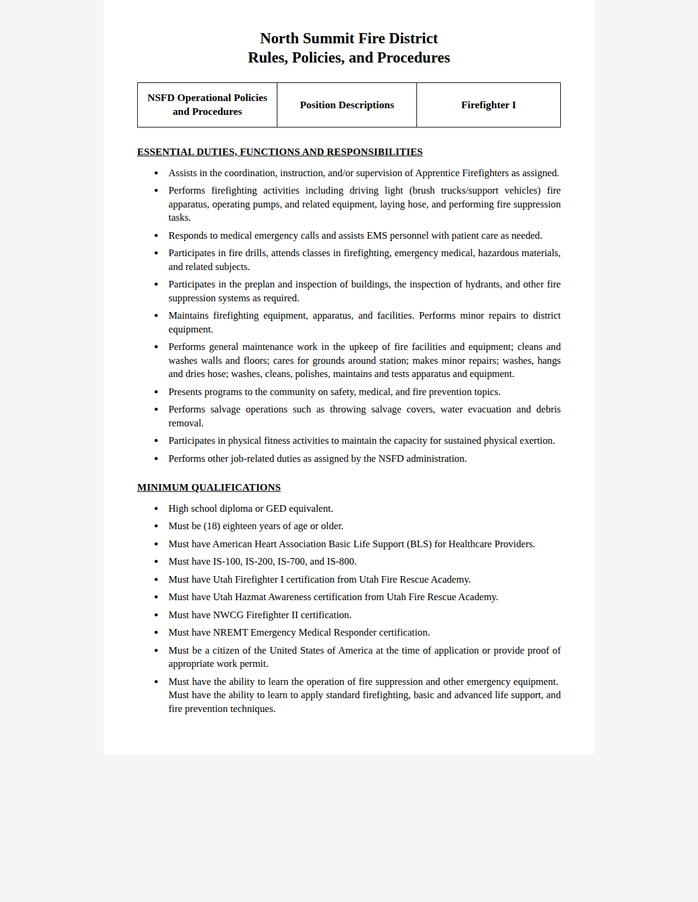North Summit Fire District
Rules, Policies, and Procedures
| NSFD Operational Policies and Procedures | Position Descriptions | Firefighter I |
ESSENTIAL DUTIES, FUNCTIONS AND RESPONSIBILITIES
Assists in the coordination, instruction, and/or supervision of Apprentice Firefighters as assigned.
Performs firefighting activities including driving light (brush trucks/support vehicles) fire apparatus, operating pumps, and related equipment, laying hose, and performing fire suppression tasks.
Responds to medical emergency calls and assists EMS personnel with patient care as needed.
Participates in fire drills, attends classes in firefighting, emergency medical, hazardous materials, and related subjects.
Participates in the preplan and inspection of buildings, the inspection of hydrants, and other fire suppression systems as required.
Maintains firefighting equipment, apparatus, and facilities. Performs minor repairs to district equipment.
Performs general maintenance work in the upkeep of fire facilities and equipment; cleans and washes walls and floors; cares for grounds around station; makes minor repairs; washes, hangs and dries hose; washes, cleans, polishes, maintains and tests apparatus and equipment.
Presents programs to the community on safety, medical, and fire prevention topics.
Performs salvage operations such as throwing salvage covers, water evacuation and debris removal.
Participates in physical fitness activities to maintain the capacity for sustained physical exertion.
Performs other job-related duties as assigned by the NSFD administration.
MINIMUM QUALIFICATIONS
High school diploma or GED equivalent.
Must be (18) eighteen years of age or older.
Must have American Heart Association Basic Life Support (BLS) for Healthcare Providers.
Must have IS-100, IS-200, IS-700, and IS-800.
Must have Utah Firefighter I certification from Utah Fire Rescue Academy.
Must have Utah Hazmat Awareness certification from Utah Fire Rescue Academy.
Must have NWCG Firefighter II certification.
Must have NREMT Emergency Medical Responder certification.
Must be a citizen of the United States of America at the time of application or provide proof of appropriate work permit.
Must have the ability to learn the operation of fire suppression and other emergency equipment. Must have the ability to learn to apply standard firefighting, basic and advanced life support, and fire prevention techniques.